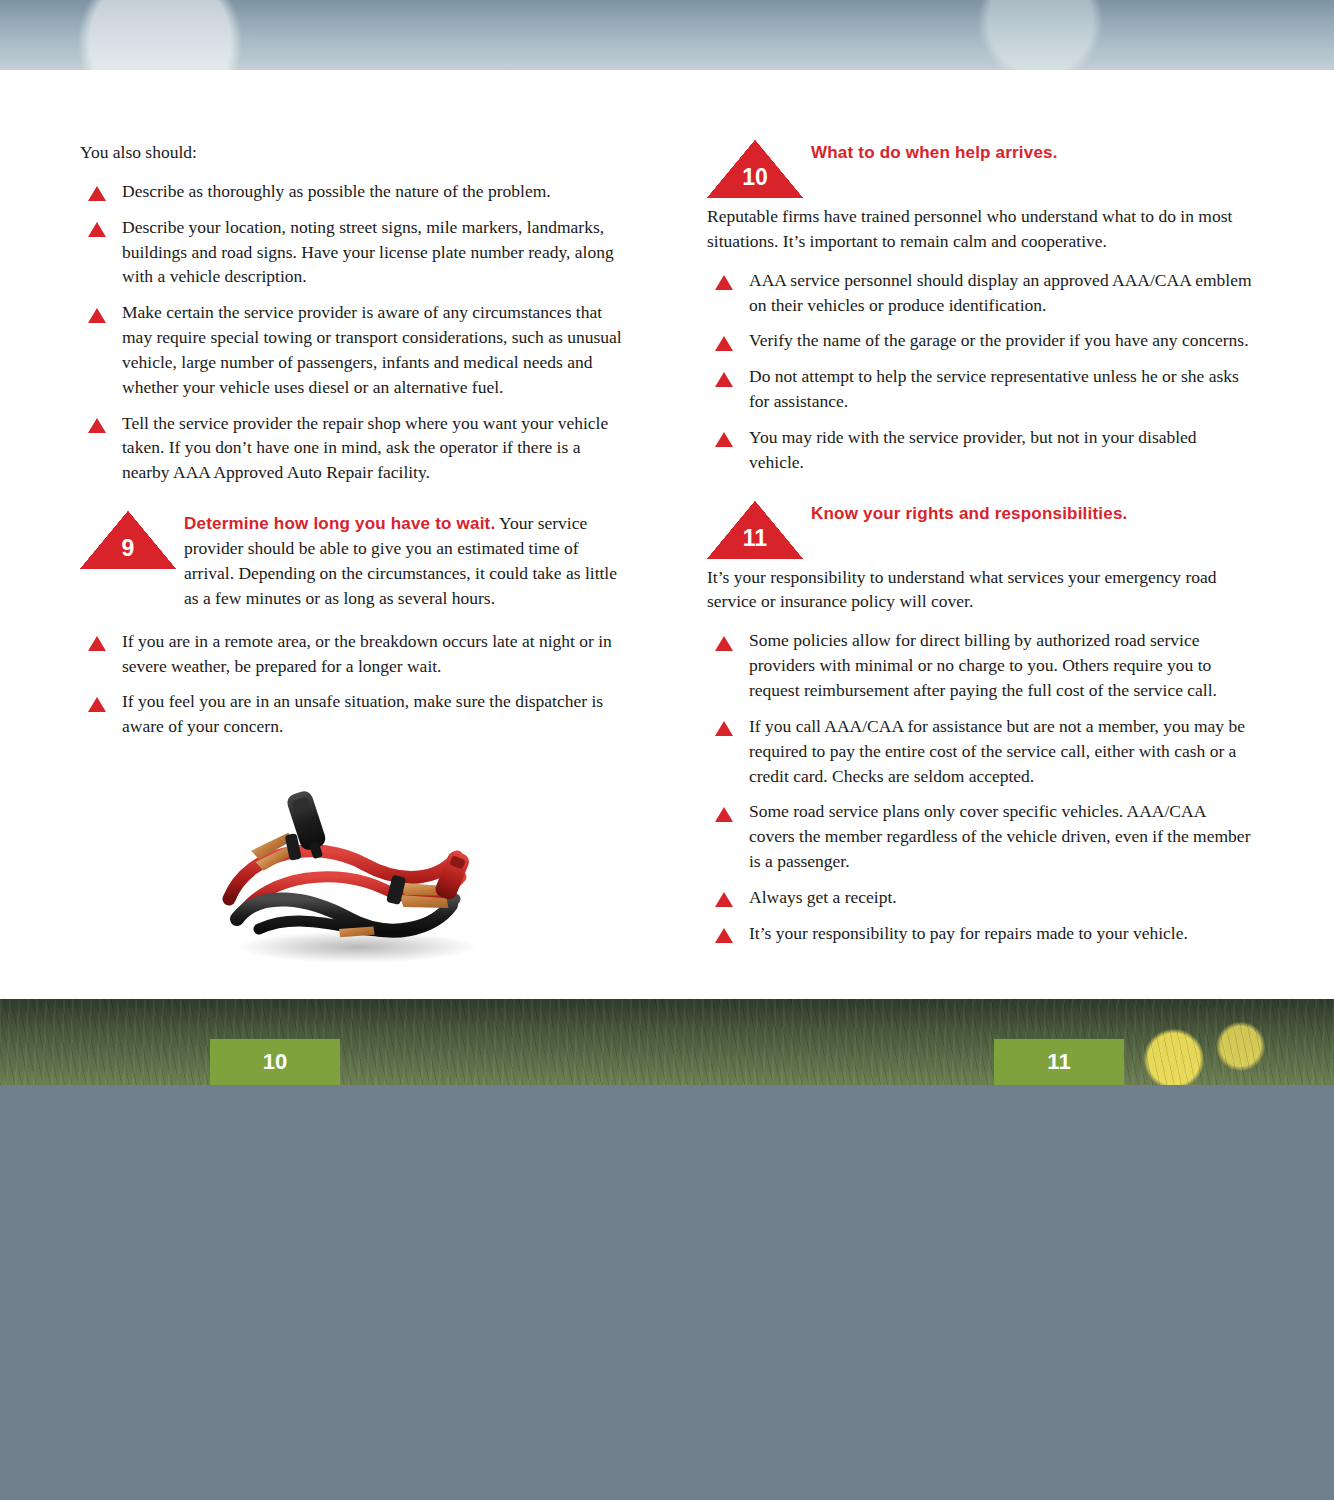You also should:
Describe as thoroughly as possible the nature of the problem.
Describe your location, noting street signs, mile markers, landmarks, buildings and road signs. Have your license plate number ready, along with a vehicle description.
Make certain the service provider is aware of any circumstances that may require special towing or transport considerations, such as unusual vehicle, large number of passengers, infants and medical needs and whether your vehicle uses diesel or an alternative fuel.
Tell the service provider the repair shop where you want your vehicle taken. If you don’t have one in mind, ask the operator if there is a nearby AAA Approved Auto Repair facility.
9
Determine how long you have to wait. Your service provider should be able to give you an estimated time of arrival. Depending on the circumstances, it could take as little as a few minutes or as long as several hours.
If you are in a remote area, or the breakdown occurs late at night or in severe weather, be prepared for a longer wait.
If you feel you are in an unsafe situation, make sure the dispatcher is aware of your concern.
10
What to do when help arrives.
Reputable firms have trained personnel who understand what to do in most situations. It’s important to remain calm and cooperative.
AAA service personnel should display an approved AAA/CAA emblem on their vehicles or produce identification.
Verify the name of the garage or the provider if you have any concerns.
Do not attempt to help the service representative unless he or she asks for assistance.
You may ride with the service provider, but not in your disabled vehicle.
11
Know your rights and responsibilities.
It’s your responsibility to understand what services your emergency road service or insurance policy will cover.
Some policies allow for direct billing by authorized road service providers with minimal or no charge to you. Others require you to request reimbursement after paying the full cost of the service call.
If you call AAA/CAA for assistance but are not a member, you may be required to pay the entire cost of the service call, either with cash or a credit card. Checks are seldom accepted.
Some road service plans only cover specific vehicles. AAA/CAA covers the member regardless of the vehicle driven, even if the member is a passenger.
Always get a receipt.
It’s your responsibility to pay for repairs made to your vehicle.
10
11